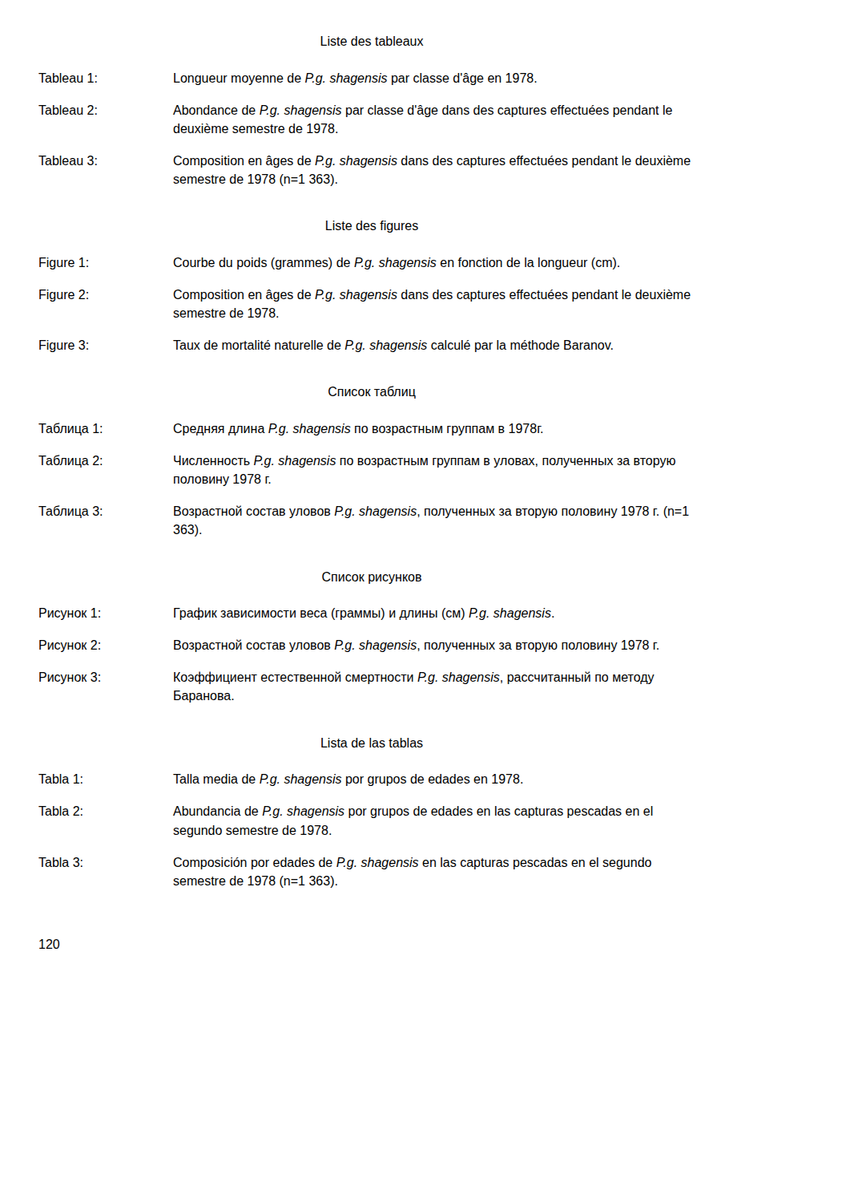Liste des tableaux
Tableau 1:
Longueur moyenne de P.g. shagensis par classe d'âge en 1978.
Tableau 2:
Abondance de P.g. shagensis par classe d'âge dans des captures effectuées pendant le deuxième semestre de 1978.
Tableau 3:
Composition en âges de P.g. shagensis dans des captures effectuées pendant le deuxième semestre de 1978 (n=1 363).
Liste des figures
Figure 1:
Courbe du poids (grammes) de P.g. shagensis en fonction de la longueur (cm).
Figure 2:
Composition en âges de P.g. shagensis dans des captures effectuées pendant le deuxième semestre de 1978.
Figure 3:
Taux de mortalité naturelle de P.g. shagensis calculé par la méthode Baranov.
Список таблиц
Таблица 1:
Средняя длина P.g. shagensis по возрастным группам в 1978г.
Таблица 2:
Численность P.g. shagensis по возрастным группам в уловах, полученных за вторую половину 1978 г.
Таблица 3:
Возрастной состав уловов P.g. shagensis, полученных за вторую половину 1978 г. (n=1 363).
Список рисунков
Рисунок 1:
График зависимости веса (граммы) и длины (см) P.g. shagensis.
Рисунок 2:
Возрастной состав уловов P.g. shagensis, полученных за вторую половину 1978 г.
Рисунок 3:
Коэффициент естественной смертности P.g. shagensis, рассчитанный по методу Баранова.
Lista de las tablas
Tabla 1:
Talla media de P.g. shagensis por grupos de edades en 1978.
Tabla 2:
Abundancia de P.g. shagensis por grupos de edades en las capturas pescadas en el segundo semestre de 1978.
Tabla 3:
Composición por edades de P.g. shagensis en las capturas pescadas en el segundo semestre de 1978 (n=1 363).
120